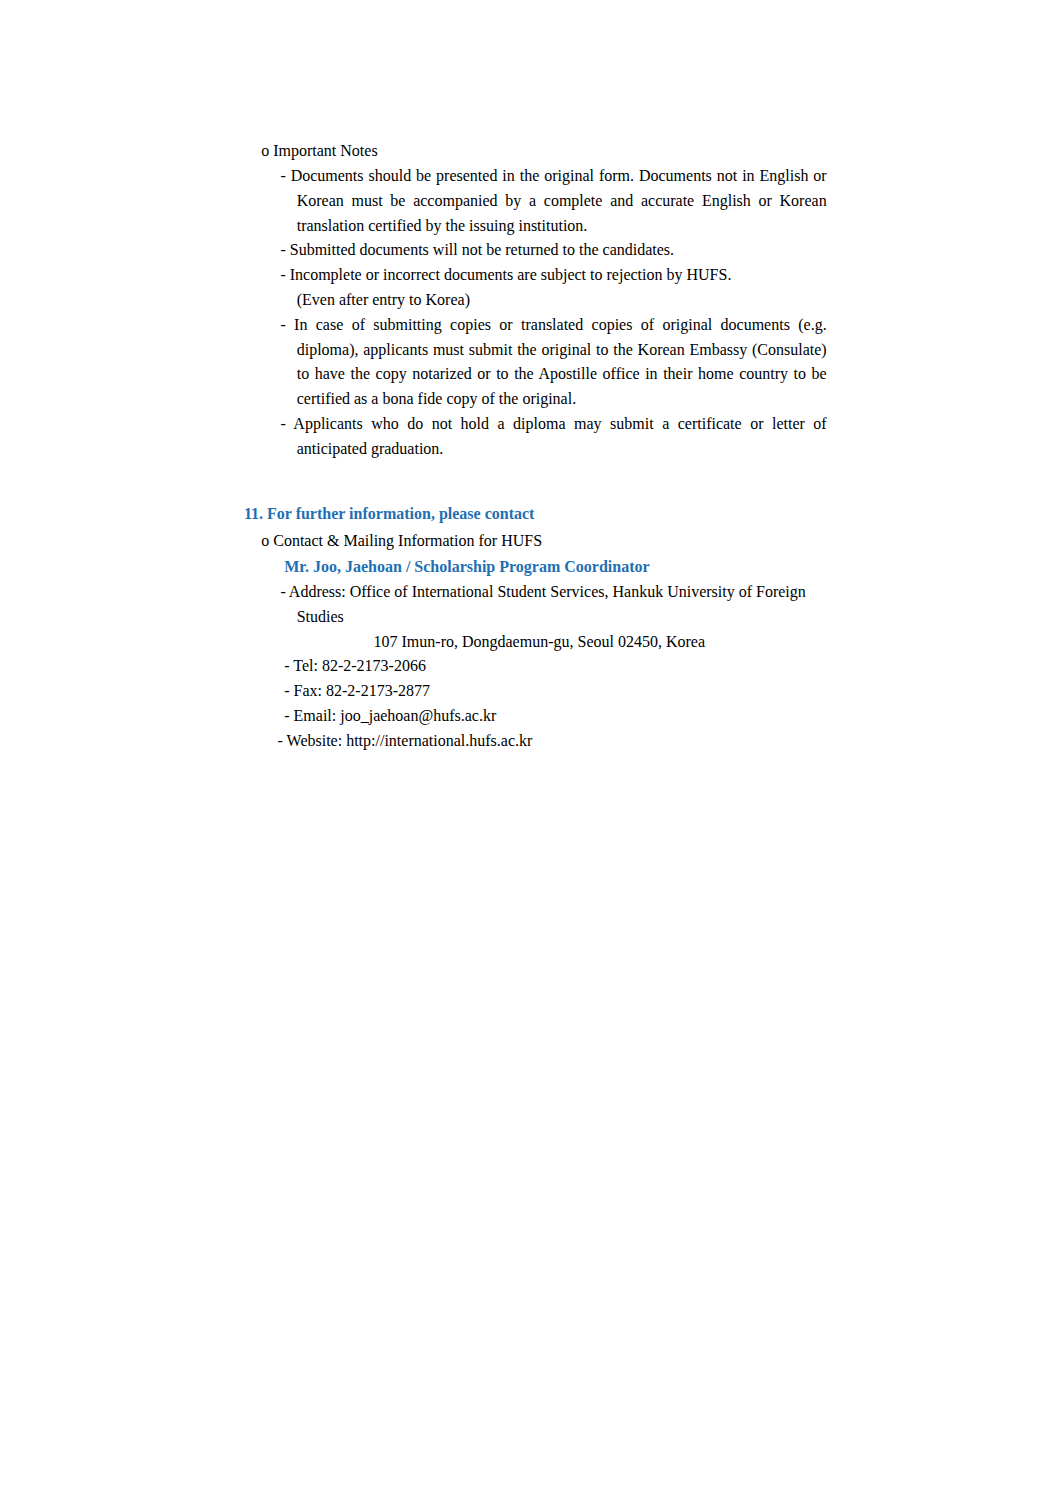o Important Notes
- Documents should be presented in the original form. Documents not in English or Korean must be accompanied by a complete and accurate English or Korean translation certified by the issuing institution.
- Submitted documents will not be returned to the candidates.
- Incomplete or incorrect documents are subject to rejection by HUFS.
(Even after entry to Korea)
- In case of submitting copies or translated copies of original documents (e.g. diploma), applicants must submit the original to the Korean Embassy (Consulate) to have the copy notarized or to the Apostille office in their home country to be certified as a bona fide copy of the original.
- Applicants who do not hold a diploma may submit a certificate or letter of anticipated graduation.
11. For further information, please contact
o Contact & Mailing Information for HUFS
Mr. Joo, Jaehoan / Scholarship Program Coordinator
- Address: Office of International Student Services, Hankuk University of Foreign Studies
107 Imun-ro, Dongdaemun-gu, Seoul 02450, Korea
- Tel: 82-2-2173-2066
- Fax: 82-2-2173-2877
- Email: joo_jaehoan@hufs.ac.kr
- Website: http://international.hufs.ac.kr